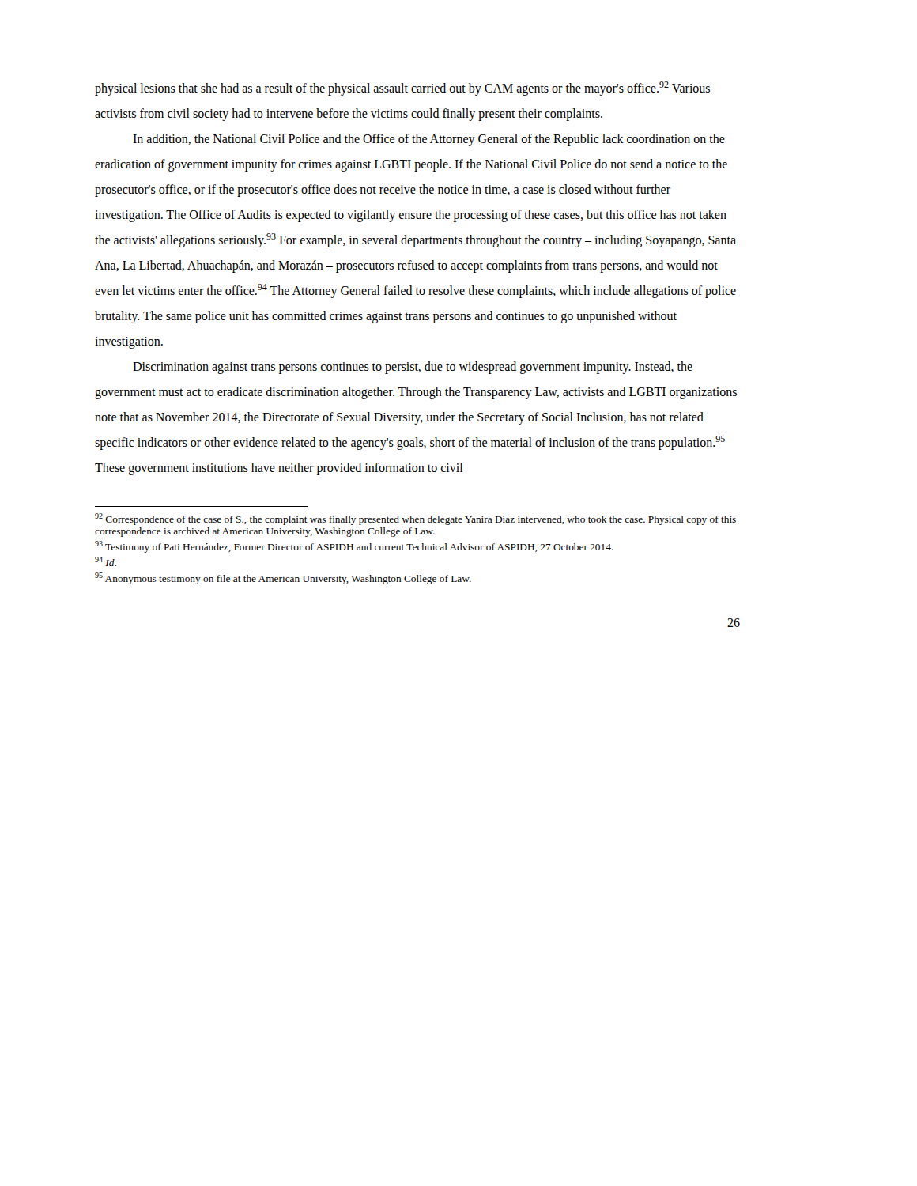physical lesions that she had as a result of the physical assault carried out by CAM agents or the mayor's office.92 Various activists from civil society had to intervene before the victims could finally present their complaints.
In addition, the National Civil Police and the Office of the Attorney General of the Republic lack coordination on the eradication of government impunity for crimes against LGBTI people. If the National Civil Police do not send a notice to the prosecutor's office, or if the prosecutor's office does not receive the notice in time, a case is closed without further investigation. The Office of Audits is expected to vigilantly ensure the processing of these cases, but this office has not taken the activists' allegations seriously.93 For example, in several departments throughout the country – including Soyapango, Santa Ana, La Libertad, Ahuachapán, and Morazán – prosecutors refused to accept complaints from trans persons, and would not even let victims enter the office.94 The Attorney General failed to resolve these complaints, which include allegations of police brutality. The same police unit has committed crimes against trans persons and continues to go unpunished without investigation.
Discrimination against trans persons continues to persist, due to widespread government impunity. Instead, the government must act to eradicate discrimination altogether. Through the Transparency Law, activists and LGBTI organizations note that as November 2014, the Directorate of Sexual Diversity, under the Secretary of Social Inclusion, has not related specific indicators or other evidence related to the agency's goals, short of the material of inclusion of the trans population.95 These government institutions have neither provided information to civil
92 Correspondence of the case of S., the complaint was finally presented when delegate Yanira Díaz intervened, who took the case. Physical copy of this correspondence is archived at American University, Washington College of Law.
93 Testimony of Pati Hernández, Former Director of ASPIDH and current Technical Advisor of ASPIDH, 27 October 2014.
94 Id.
95 Anonymous testimony on file at the American University, Washington College of Law.
26